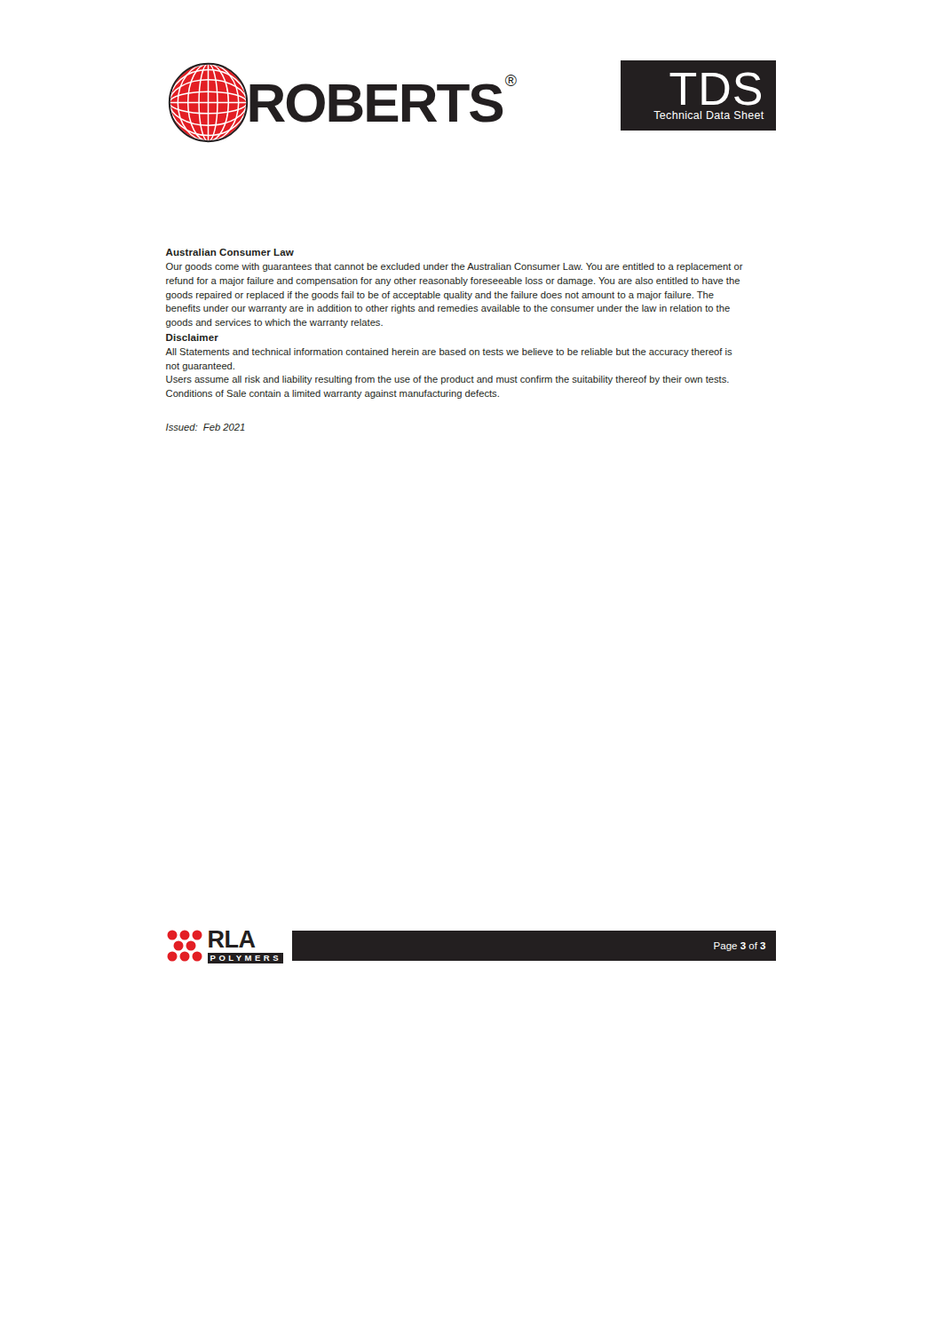ROBERTS®
TDS
Technical Data Sheet
Australian Consumer Law
Our goods come with guarantees that cannot be excluded under the Australian Consumer Law. You are entitled to a replacement or refund for a major failure and compensation for any other reasonably foreseeable loss or damage. You are also entitled to have the goods repaired or replaced if the goods fail to be of acceptable quality and the failure does not amount to a major failure. The benefits under our warranty are in addition to other rights and remedies available to the consumer under the law in relation to the goods and services to which the warranty relates.
Disclaimer
All Statements and technical information contained herein are based on tests we believe to be reliable but the accuracy thereof is not guaranteed.
Users assume all risk and liability resulting from the use of the product and must confirm the suitability thereof by their own tests. Conditions of Sale contain a limited warranty against manufacturing defects.
Issued: Feb 2021
RLA POLYMERS
Page 3 of 3